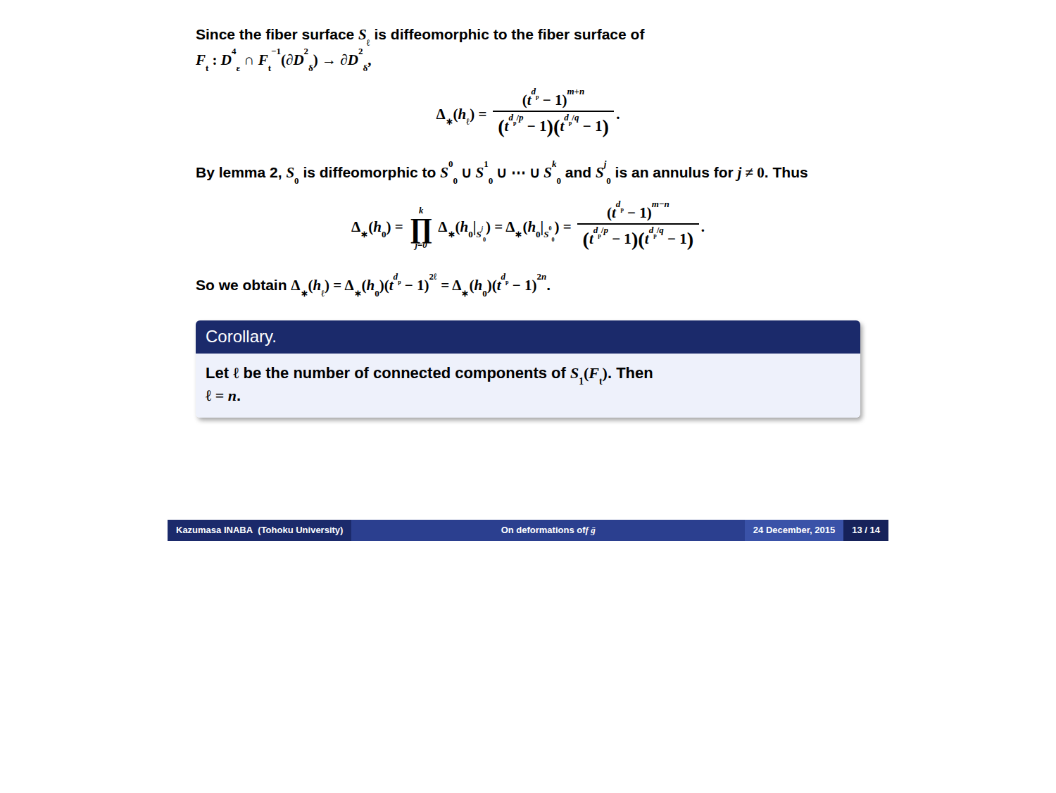Since the fiber surface Sℓ is diffeomorphic to the fiber surface of
Ft : D4ε ∩ Ft−1(∂D2δ) → ∂D2δ,
Δ∗(hℓ) = (tdp − 1)m+n (tdp/p − 1)(tdp/q − 1) .
By lemma 2, S0 is diffeomorphic to S00 ∪ S10 ∪ ⋯ ∪ Sk0 and Sj0 is an annulus for j ≠ 0. Thus
Δ∗(h0) = k ∏ j=0 Δ∗(h0|Sj0) = Δ∗(h0|S00) = (tdp − 1)m−n (tdp/p − 1)(tdp/q − 1) .
So we obtain Δ∗(hℓ) = Δ∗(h0)(tdp − 1)2ℓ = Δ∗(h0)(tdp − 1)2n.
Corollary.
Let ℓ be the number of connected components of S1(Ft). Then
ℓ = n.
Kazumasa INABA (Tohoku University)
On deformations of f ḡ
24 December, 2015
13 / 14